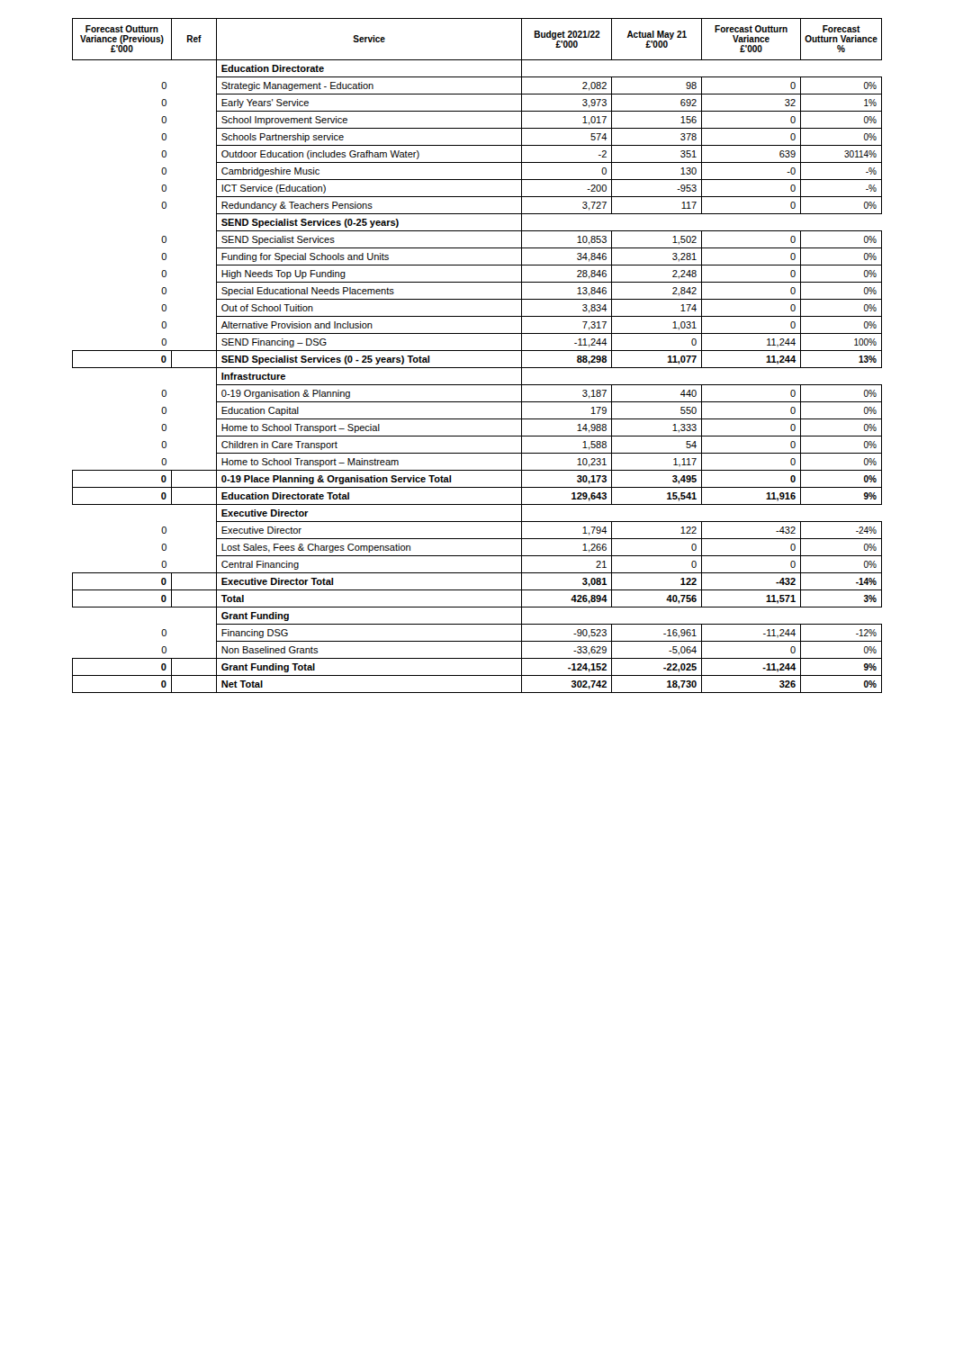| Forecast Outturn Variance (Previous) £'000 | Ref | Service | Budget 2021/22 £'000 | Actual May 21 £'000 | Forecast Outturn Variance £'000 | Forecast Outturn Variance % |
| --- | --- | --- | --- | --- | --- | --- |
| | | Education Directorate | | | | |
| 0 | | Strategic Management - Education | 2,082 | 98 | 0 | 0% |
| 0 | | Early Years' Service | 3,973 | 692 | 32 | 1% |
| 0 | | School Improvement Service | 1,017 | 156 | 0 | 0% |
| 0 | | Schools Partnership service | 574 | 378 | 0 | 0% |
| 0 | | Outdoor Education (includes Grafham Water) | -2 | 351 | 639 | 30114% |
| 0 | | Cambridgeshire Music | 0 | 130 | -0 | -% |
| 0 | | ICT Service (Education) | -200 | -953 | 0 | -% |
| 0 | | Redundancy & Teachers Pensions | 3,727 | 117 | 0 | 0% |
| | | SEND Specialist Services (0-25 years) | | | | |
| 0 | | SEND Specialist Services | 10,853 | 1,502 | 0 | 0% |
| 0 | | Funding for Special Schools and Units | 34,846 | 3,281 | 0 | 0% |
| 0 | | High Needs Top Up Funding | 28,846 | 2,248 | 0 | 0% |
| 0 | | Special Educational Needs Placements | 13,846 | 2,842 | 0 | 0% |
| 0 | | Out of School Tuition | 3,834 | 174 | 0 | 0% |
| 0 | | Alternative Provision and Inclusion | 7,317 | 1,031 | 0 | 0% |
| 0 | | SEND Financing – DSG | -11,244 | 0 | 11,244 | 100% |
| 0 | | SEND Specialist Services (0 - 25 years) Total | 88,298 | 11,077 | 11,244 | 13% |
| | | Infrastructure | | | | |
| 0 | | 0-19 Organisation & Planning | 3,187 | 440 | 0 | 0% |
| 0 | | Education Capital | 179 | 550 | 0 | 0% |
| 0 | | Home to School Transport – Special | 14,988 | 1,333 | 0 | 0% |
| 0 | | Children in Care Transport | 1,588 | 54 | 0 | 0% |
| 0 | | Home to School Transport – Mainstream | 10,231 | 1,117 | 0 | 0% |
| 0 | | 0-19 Place Planning & Organisation Service Total | 30,173 | 3,495 | 0 | 0% |
| 0 | | Education Directorate Total | 129,643 | 15,541 | 11,916 | 9% |
| | | Executive Director | | | | |
| 0 | | Executive Director | 1,794 | 122 | -432 | -24% |
| 0 | | Lost Sales, Fees & Charges Compensation | 1,266 | 0 | 0 | 0% |
| 0 | | Central Financing | 21 | 0 | 0 | 0% |
| 0 | | Executive Director Total | 3,081 | 122 | -432 | -14% |
| 0 | | Total | 426,894 | 40,756 | 11,571 | 3% |
| | | Grant Funding | | | | |
| 0 | | Financing DSG | -90,523 | -16,961 | -11,244 | -12% |
| 0 | | Non Baselined Grants | -33,629 | -5,064 | 0 | 0% |
| 0 | | Grant Funding Total | -124,152 | -22,025 | -11,244 | 9% |
| 0 | | Net Total | 302,742 | 18,730 | 326 | 0% |